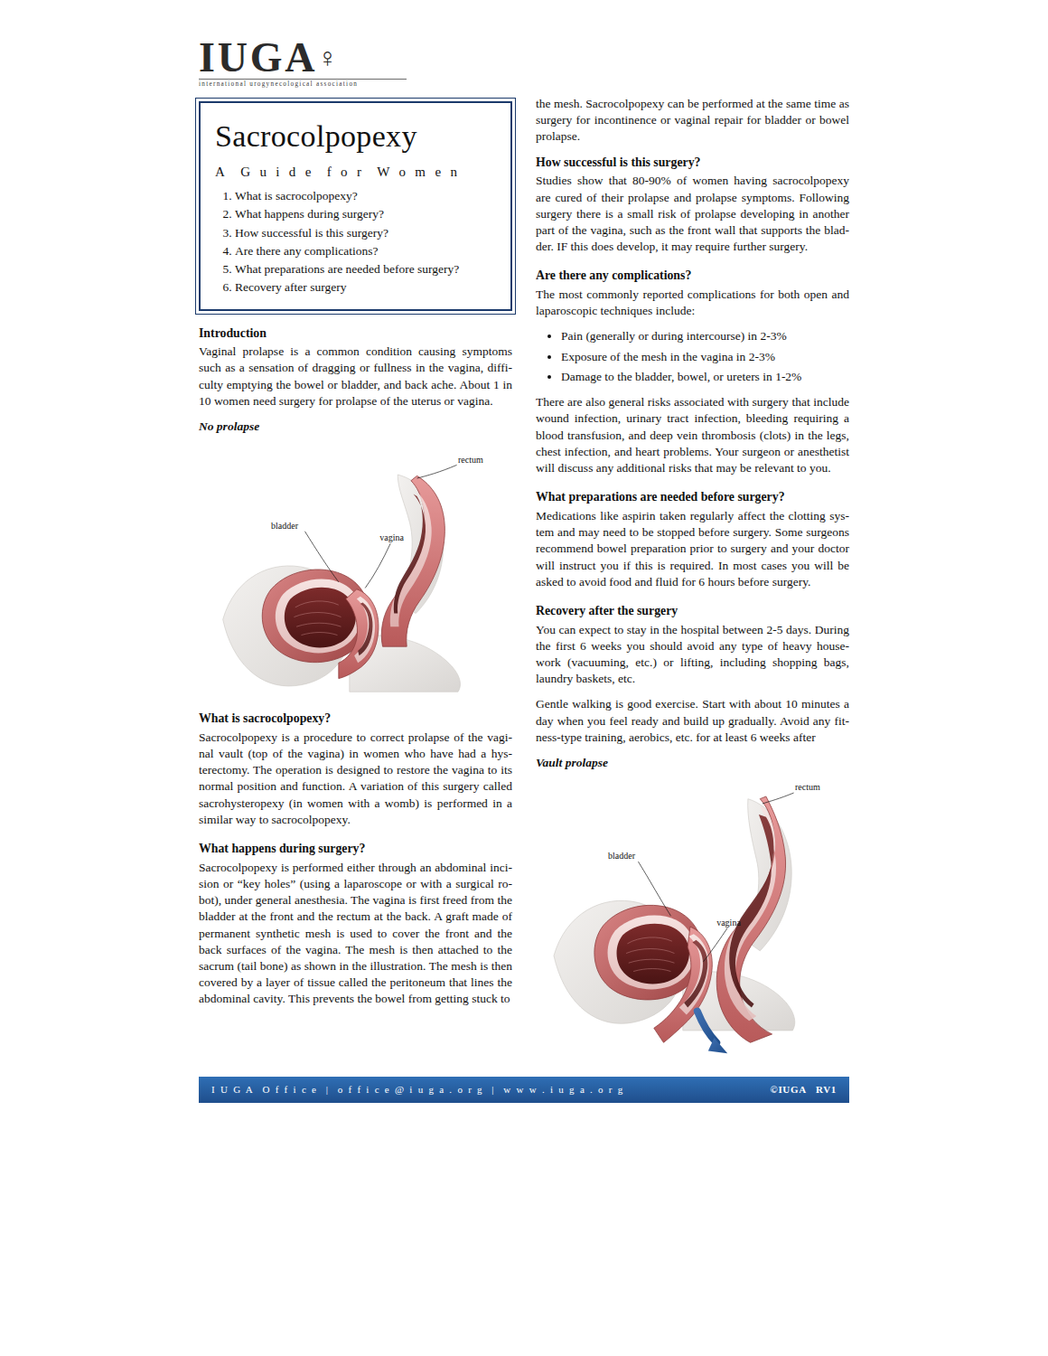IUGA♀ international urogynecological association
Sacrocolpopexy
A G u i d e f o r W o m e n
What is sacrocolpopexy?
What happens during surgery?
How successful is this surgery?
Are there any complications?
What preparations are needed before surgery?
Recovery after surgery
Introduction
Vaginal prolapse is a common condition causing symptoms such as a sensation of dragging or fullness in the vagina, difficulty emptying the bowel or bladder, and back ache. About 1 in 10 women need surgery for prolapse of the uterus or vagina.
No prolapse
rectum bladder vagina
What is sacrocolpopexy?
Sacrocolpopexy is a procedure to correct prolapse of the vaginal vault (top of the vagina) in women who have had a hysterectomy. The operation is designed to restore the vagina to its normal position and function. A variation of this surgery called sacrohysteropexy (in women with a womb) is performed in a similar way to sacrocolpopexy.
What happens during surgery?
Sacrocolpopexy is performed either through an abdominal incision or “key holes” (using a laparoscope or with a surgical robot), under general anesthesia. The vagina is first freed from the bladder at the front and the rectum at the back. A graft made of permanent synthetic mesh is used to cover the front and the back surfaces of the vagina. The mesh is then attached to the sacrum (tail bone) as shown in the illustration. The mesh is then covered by a layer of tissue called the peritoneum that lines the abdominal cavity. This prevents the bowel from getting stuck to
the mesh. Sacrocolpopexy can be performed at the same time as surgery for incontinence or vaginal repair for bladder or bowel prolapse.
How successful is this surgery?
Studies show that 80-90% of women having sacrocolpopexy are cured of their prolapse and prolapse symptoms. Following surgery there is a small risk of prolapse developing in another part of the vagina, such as the front wall that supports the bladder. IF this does develop, it may require further surgery.
Are there any complications?
The most commonly reported complications for both open and laparoscopic techniques include:
Pain (generally or during intercourse) in 2-3%
Exposure of the mesh in the vagina in 2-3%
Damage to the bladder, bowel, or ureters in 1-2%
There are also general risks associated with surgery that include wound infection, urinary tract infection, bleeding requiring a blood transfusion, and deep vein thrombosis (clots) in the legs, chest infection, and heart problems. Your surgeon or anesthetist will discuss any additional risks that may be relevant to you.
What preparations are needed before surgery?
Medications like aspirin taken regularly affect the clotting system and may need to be stopped before surgery. Some surgeons recommend bowel preparation prior to surgery and your doctor will instruct you if this is required. In most cases you will be asked to avoid food and fluid for 6 hours before surgery.
Recovery after the surgery
You can expect to stay in the hospital between 2-5 days. During the first 6 weeks you should avoid any type of heavy housework (vacuuming, etc.) or lifting, including shopping bags, laundry baskets, etc.
Gentle walking is good exercise. Start with about 10 minutes a day when you feel ready and build up gradually. Avoid any fitness-type training, aerobics, etc. for at least 6 weeks after
Vault prolapse
rectum bladder vagina
I U G A O f f i c e | o f f i c e @ i u g a . o r g | w w w . i u g a . o r g
©IUGA RV1